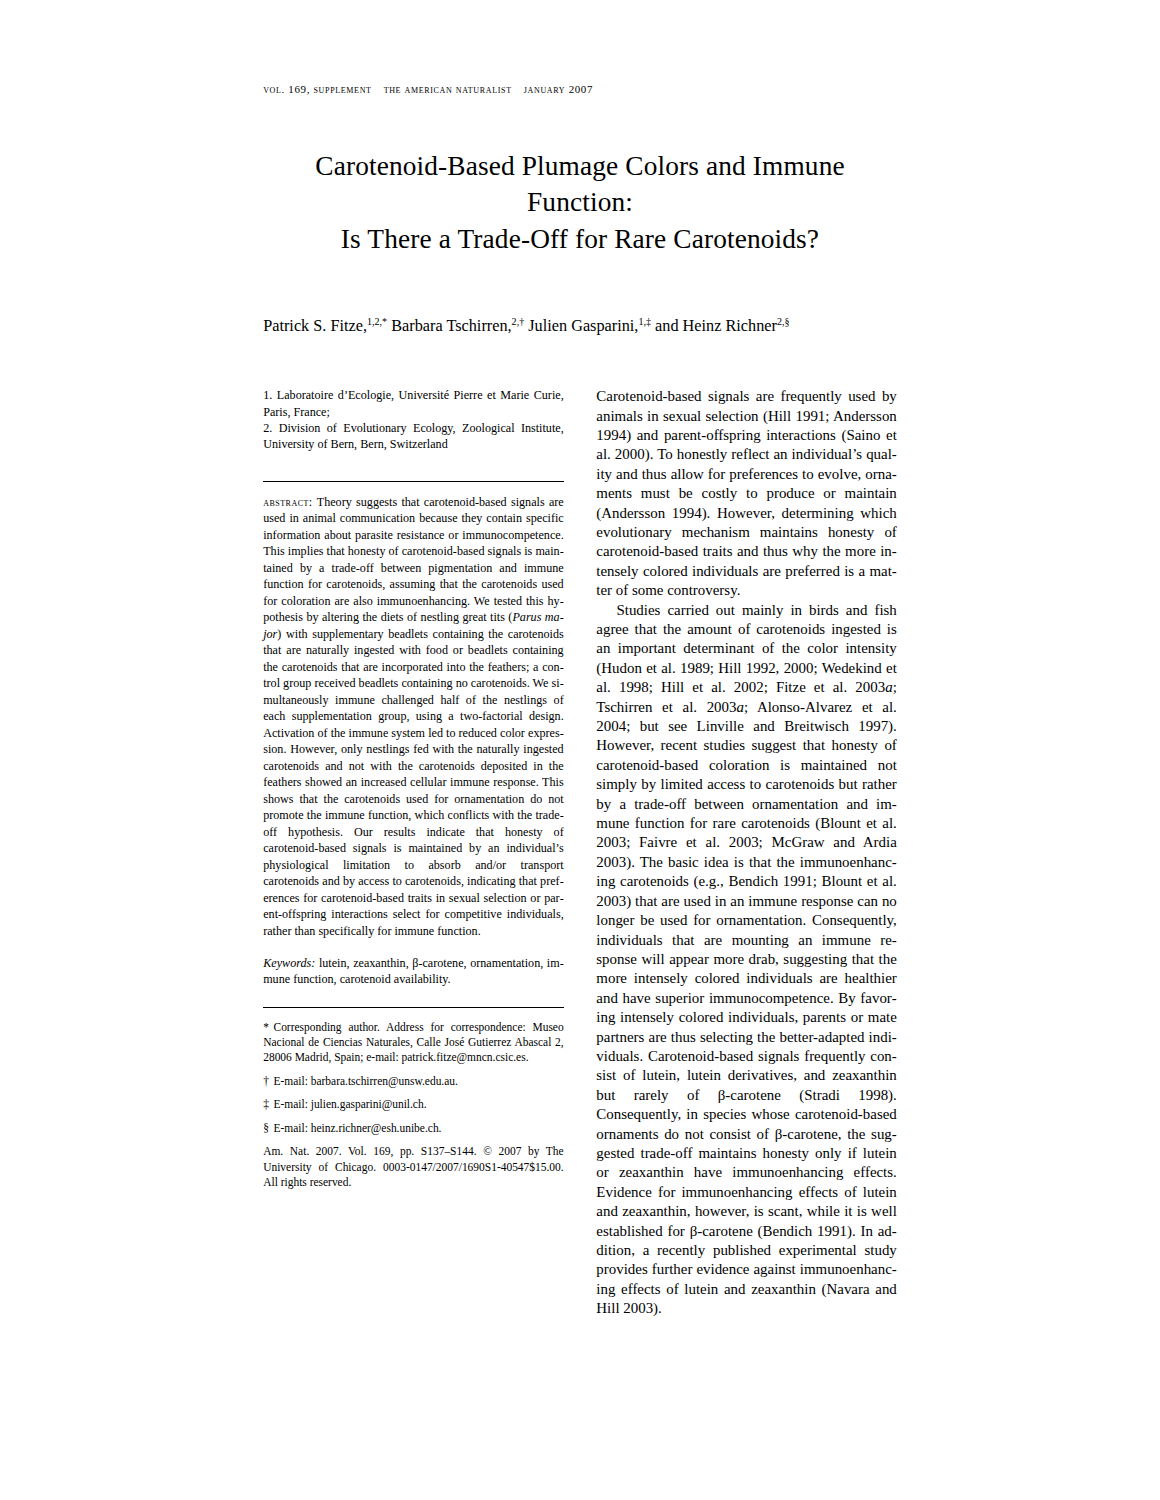vol. 169, supplement the american naturalist january 2007
Carotenoid-Based Plumage Colors and Immune Function:
Is There a Trade-Off for Rare Carotenoids?
Patrick S. Fitze,1,2,* Barbara Tschirren,2,† Julien Gasparini,1,‡ and Heinz Richner2,§
1. Laboratoire d’Ecologie, Université Pierre et Marie Curie, Paris, France;
2. Division of Evolutionary Ecology, Zoological Institute, University of Bern, Bern, Switzerland
abstract: Theory suggests that carotenoid-based signals are used in animal communication because they contain specific information about parasite resistance or immunocompetence. This implies that honesty of carotenoid-based signals is maintained by a trade-off between pigmentation and immune function for carotenoids, assuming that the carotenoids used for coloration are also immunoenhancing. We tested this hypothesis by altering the diets of nestling great tits (Parus major) with supplementary beadlets containing the carotenoids that are naturally ingested with food or beadlets containing the carotenoids that are incorporated into the feathers; a control group received beadlets containing no carotenoids. We simultaneously immune challenged half of the nestlings of each supplementation group, using a two-factorial design. Activation of the immune system led to reduced color expression. However, only nestlings fed with the naturally ingested carotenoids and not with the carotenoids deposited in the feathers showed an increased cellular immune response. This shows that the carotenoids used for ornamentation do not promote the immune function, which conflicts with the trade-off hypothesis. Our results indicate that honesty of carotenoid-based signals is maintained by an individual’s physiological limitation to absorb and/or transport carotenoids and by access to carotenoids, indicating that preferences for carotenoid-based traits in sexual selection or parent-offspring interactions select for competitive individuals, rather than specifically for immune function.
Keywords: lutein, zeaxanthin, β-carotene, ornamentation, immune function, carotenoid availability.
*Corresponding author. Address for correspondence: Museo Nacional de Ciencias Naturales, Calle José Gutierrez Abascal 2, 28006 Madrid, Spain; e-mail: patrick.fitze@mncn.csic.es.
†E-mail: barbara.tschirren@unsw.edu.au.
‡E-mail: julien.gasparini@unil.ch.
§E-mail: heinz.richner@esh.unibe.ch.
Am. Nat. 2007. Vol. 169, pp. S137–S144. © 2007 by The University of Chicago. 0003-0147/2007/1690S1-40547$15.00. All rights reserved.
Carotenoid-based signals are frequently used by animals in sexual selection (Hill 1991; Andersson 1994) and parent-offspring interactions (Saino et al. 2000). To honestly reflect an individual’s quality and thus allow for preferences to evolve, ornaments must be costly to produce or maintain (Andersson 1994). However, determining which evolutionary mechanism maintains honesty of carotenoid-based traits and thus why the more intensely colored individuals are preferred is a matter of some controversy.
Studies carried out mainly in birds and fish agree that the amount of carotenoids ingested is an important determinant of the color intensity (Hudon et al. 1989; Hill 1992, 2000; Wedekind et al. 1998; Hill et al. 2002; Fitze et al. 2003a; Tschirren et al. 2003a; Alonso-Alvarez et al. 2004; but see Linville and Breitwisch 1997). However, recent studies suggest that honesty of carotenoid-based coloration is maintained not simply by limited access to carotenoids but rather by a trade-off between ornamentation and immune function for rare carotenoids (Blount et al. 2003; Faivre et al. 2003; McGraw and Ardia 2003). The basic idea is that the immunoenhancing carotenoids (e.g., Bendich 1991; Blount et al. 2003) that are used in an immune response can no longer be used for ornamentation. Consequently, individuals that are mounting an immune response will appear more drab, suggesting that the more intensely colored individuals are healthier and have superior immunocompetence. By favoring intensely colored individuals, parents or mate partners are thus selecting the better-adapted individuals. Carotenoid-based signals frequently consist of lutein, lutein derivatives, and zeaxanthin but rarely of β-carotene (Stradi 1998). Consequently, in species whose carotenoid-based ornaments do not consist of β-carotene, the suggested trade-off maintains honesty only if lutein or zeaxanthin have immunoenhancing effects. Evidence for immunoenhancing effects of lutein and zeaxanthin, however, is scant, while it is well established for β-carotene (Bendich 1991). In addition, a recently published experimental study provides further evidence against immunoenhancing effects of lutein and zeaxanthin (Navara and Hill 2003).